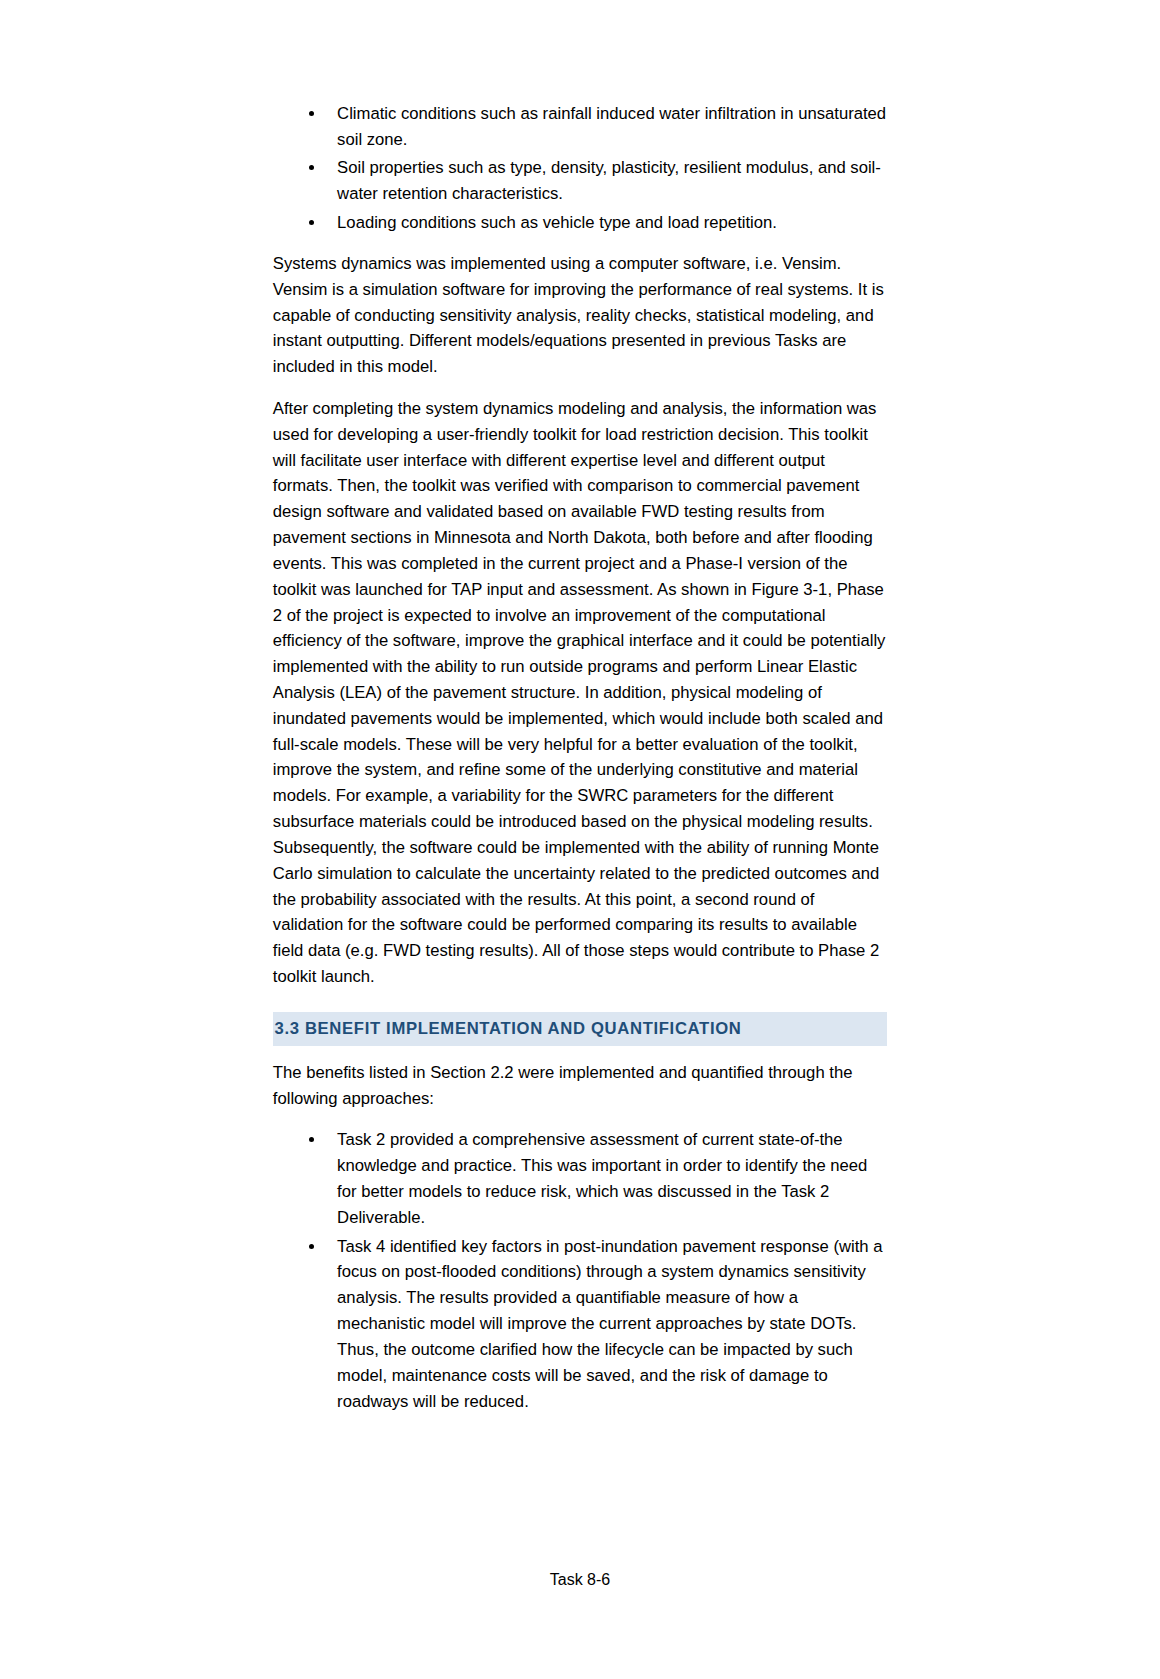Climatic conditions such as rainfall induced water infiltration in unsaturated soil zone.
Soil properties such as type, density, plasticity, resilient modulus, and soil-water retention characteristics.
Loading conditions such as vehicle type and load repetition.
Systems dynamics was implemented using a computer software, i.e. Vensim. Vensim is a simulation software for improving the performance of real systems. It is capable of conducting sensitivity analysis, reality checks, statistical modeling, and instant outputting. Different models/equations presented in previous Tasks are included in this model.
After completing the system dynamics modeling and analysis, the information was used for developing a user-friendly toolkit for load restriction decision. This toolkit will facilitate user interface with different expertise level and different output formats. Then, the toolkit was verified with comparison to commercial pavement design software and validated based on available FWD testing results from pavement sections in Minnesota and North Dakota, both before and after flooding events. This was completed in the current project and a Phase-I version of the toolkit was launched for TAP input and assessment. As shown in Figure 3-1, Phase 2 of the project is expected to involve an improvement of the computational efficiency of the software, improve the graphical interface and it could be potentially implemented with the ability to run outside programs and perform Linear Elastic Analysis (LEA) of the pavement structure. In addition, physical modeling of inundated pavements would be implemented, which would include both scaled and full-scale models. These will be very helpful for a better evaluation of the toolkit, improve the system, and refine some of the underlying constitutive and material models. For example, a variability for the SWRC parameters for the different subsurface materials could be introduced based on the physical modeling results. Subsequently, the software could be implemented with the ability of running Monte Carlo simulation to calculate the uncertainty related to the predicted outcomes and the probability associated with the results. At this point, a second round of validation for the software could be performed comparing its results to available field data (e.g. FWD testing results). All of those steps would contribute to Phase 2 toolkit launch.
3.3 Benefit Implementation and Quantification
The benefits listed in Section 2.2 were implemented and quantified through the following approaches:
Task 2 provided a comprehensive assessment of current state-of-the knowledge and practice. This was important in order to identify the need for better models to reduce risk, which was discussed in the Task 2 Deliverable.
Task 4 identified key factors in post-inundation pavement response (with a focus on post-flooded conditions) through a system dynamics sensitivity analysis. The results provided a quantifiable measure of how a mechanistic model will improve the current approaches by state DOTs. Thus, the outcome clarified how the lifecycle can be impacted by such model, maintenance costs will be saved, and the risk of damage to roadways will be reduced.
Task 8-6